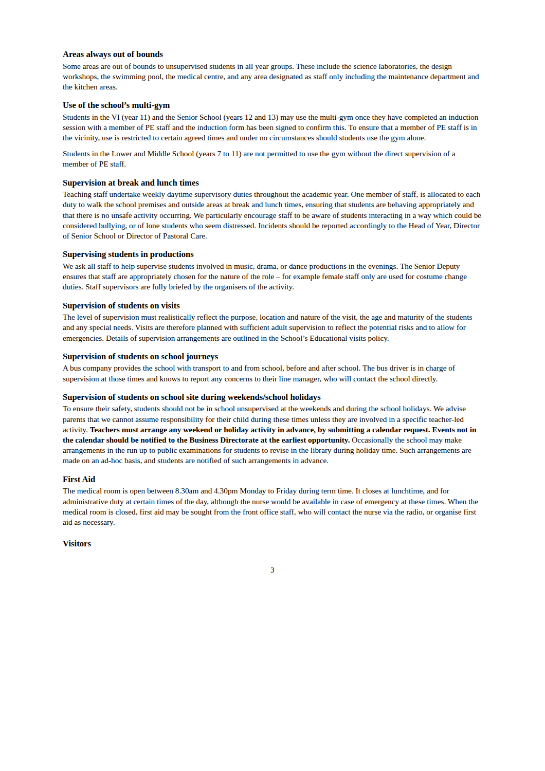Areas always out of bounds
Some areas are out of bounds to unsupervised students in all year groups. These include the science laboratories, the design workshops, the swimming pool, the medical centre, and any area designated as staff only including the maintenance department and the kitchen areas.
Use of the school’s multi-gym
Students in the VI (year 11) and the Senior School (years 12 and 13) may use the multi-gym once they have completed an induction session with a member of PE staff and the induction form has been signed to confirm this. To ensure that a member of PE staff is in the vicinity, use is restricted to certain agreed times and under no circumstances should students use the gym alone.
Students in the Lower and Middle School (years 7 to 11) are not permitted to use the gym without the direct supervision of a member of PE staff.
Supervision at break and lunch times
Teaching staff undertake weekly daytime supervisory duties throughout the academic year. One member of staff, is allocated to each duty to walk the school premises and outside areas at break and lunch times, ensuring that students are behaving appropriately and that there is no unsafe activity occurring. We particularly encourage staff to be aware of students interacting in a way which could be considered bullying, or of lone students who seem distressed. Incidents should be reported accordingly to the Head of Year, Director of Senior School or Director of Pastoral Care.
Supervising students in productions
We ask all staff to help supervise students involved in music, drama, or dance productions in the evenings. The Senior Deputy ensures that staff are appropriately chosen for the nature of the role – for example female staff only are used for costume change duties. Staff supervisors are fully briefed by the organisers of the activity.
Supervision of students on visits
The level of supervision must realistically reflect the purpose, location and nature of the visit, the age and maturity of the students and any special needs. Visits are therefore planned with sufficient adult supervision to reflect the potential risks and to allow for emergencies. Details of supervision arrangements are outlined in the School’s Educational visits policy.
Supervision of students on school journeys
A bus company provides the school with transport to and from school, before and after school. The bus driver is in charge of supervision at those times and knows to report any concerns to their line manager, who will contact the school directly.
Supervision of students on school site during weekends/school holidays
To ensure their safety, students should not be in school unsupervised at the weekends and during the school holidays. We advise parents that we cannot assume responsibility for their child during these times unless they are involved in a specific teacher-led activity. Teachers must arrange any weekend or holiday activity in advance, by submitting a calendar request. Events not in the calendar should be notified to the Business Directorate at the earliest opportunity. Occasionally the school may make arrangements in the run up to public examinations for students to revise in the library during holiday time. Such arrangements are made on an ad-hoc basis, and students are notified of such arrangements in advance.
First Aid
The medical room is open between 8.30am and 4.30pm Monday to Friday during term time. It closes at lunchtime, and for administrative duty at certain times of the day, although the nurse would be available in case of emergency at these times. When the medical room is closed, first aid may be sought from the front office staff, who will contact the nurse via the radio, or organise first aid as necessary.
Visitors
3